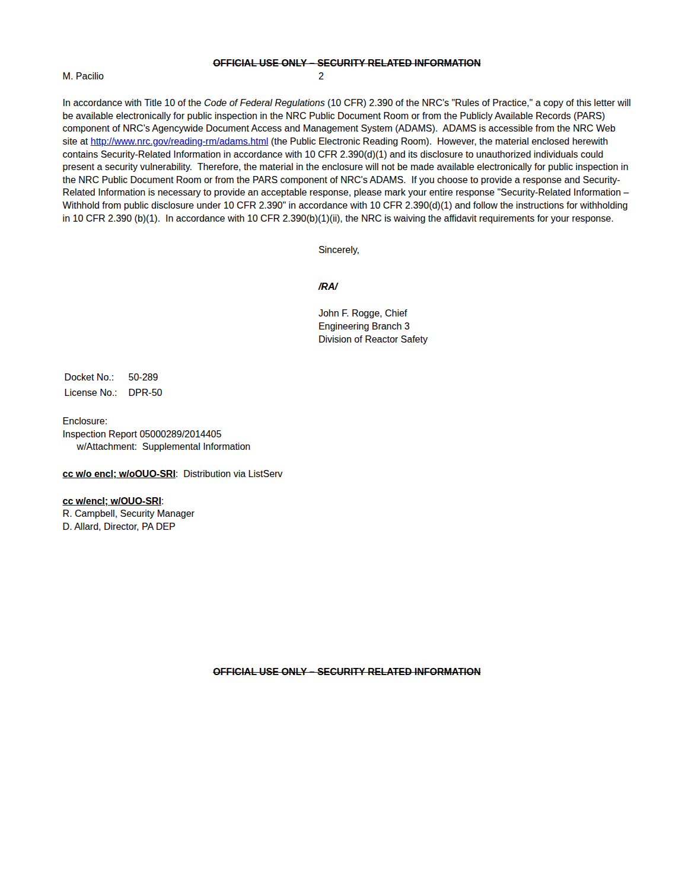OFFICIAL USE ONLY – SECURITY RELATED INFORMATION
M. Pacilio 2
In accordance with Title 10 of the Code of Federal Regulations (10 CFR) 2.390 of the NRC's "Rules of Practice," a copy of this letter will be available electronically for public inspection in the NRC Public Document Room or from the Publicly Available Records (PARS) component of NRC's Agencywide Document Access and Management System (ADAMS). ADAMS is accessible from the NRC Web site at http://www.nrc.gov/reading-rm/adams.html (the Public Electronic Reading Room). However, the material enclosed herewith contains Security-Related Information in accordance with 10 CFR 2.390(d)(1) and its disclosure to unauthorized individuals could present a security vulnerability. Therefore, the material in the enclosure will not be made available electronically for public inspection in the NRC Public Document Room or from the PARS component of NRC's ADAMS. If you choose to provide a response and Security-Related Information is necessary to provide an acceptable response, please mark your entire response "Security-Related Information – Withhold from public disclosure under 10 CFR 2.390" in accordance with 10 CFR 2.390(d)(1) and follow the instructions for withholding in 10 CFR 2.390 (b)(1). In accordance with 10 CFR 2.390(b)(1)(ii), the NRC is waiving the affidavit requirements for your response.
Sincerely,
/RA/
John F. Rogge, Chief
Engineering Branch 3
Division of Reactor Safety
| Docket No.: | 50-289 |
| License No.: | DPR-50 |
Enclosure:
Inspection Report 05000289/2014405
w/Attachment: Supplemental Information
cc w/o encl; w/oOUO-SRI: Distribution via ListServ
cc w/encl; w/OUO-SRI:
R. Campbell, Security Manager
D. Allard, Director, PA DEP
OFFICIAL USE ONLY – SECURITY RELATED INFORMATION